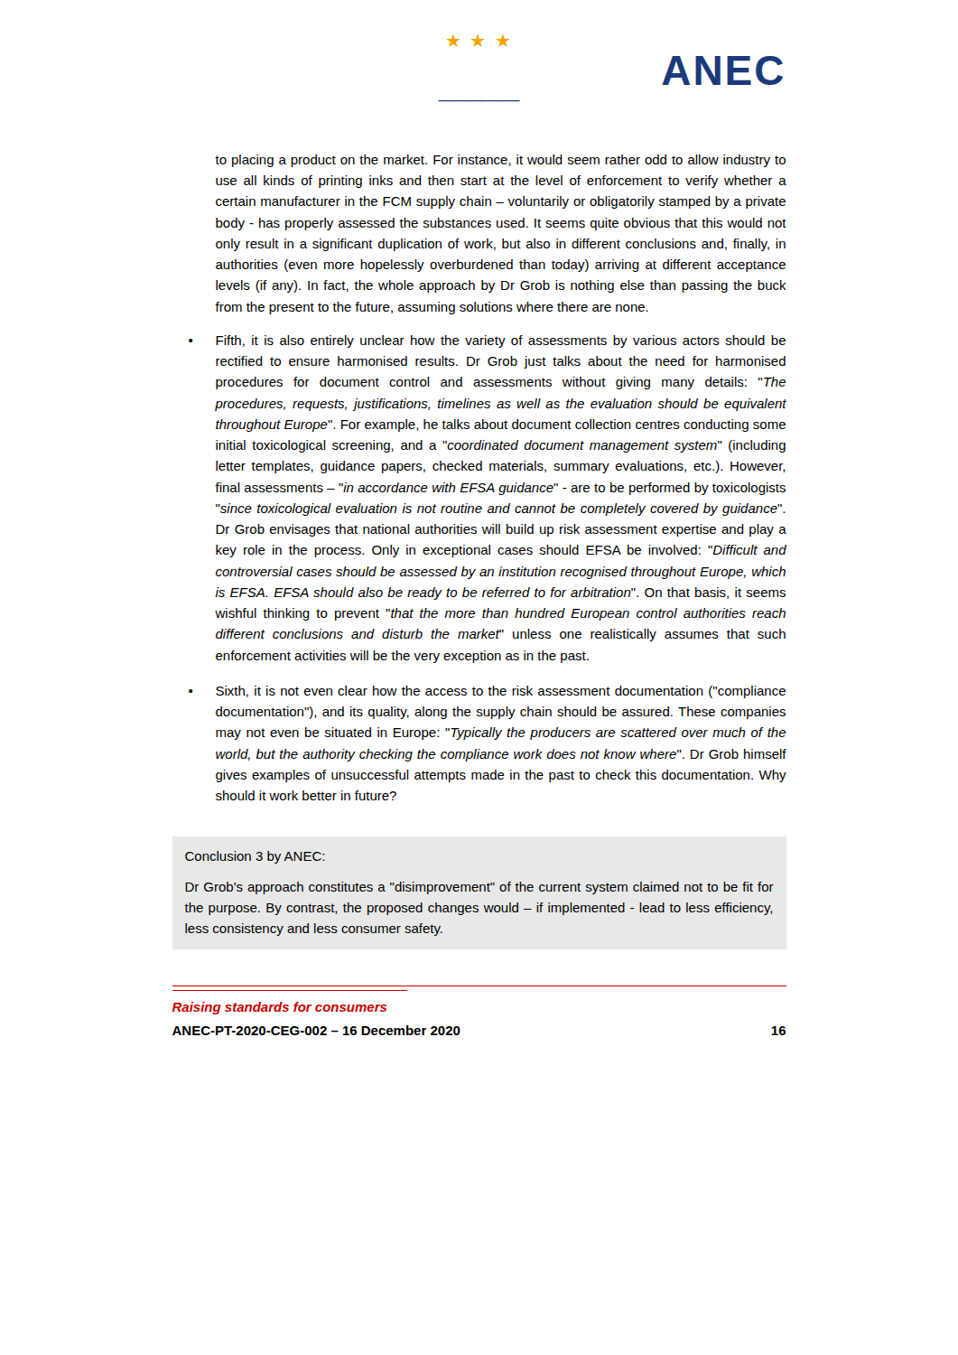★ ★ ★ ANEC —————
to placing a product on the market. For instance, it would seem rather odd to allow industry to use all kinds of printing inks and then start at the level of enforcement to verify whether a certain manufacturer in the FCM supply chain – voluntarily or obligatorily stamped by a private body - has properly assessed the substances used. It seems quite obvious that this would not only result in a significant duplication of work, but also in different conclusions and, finally, in authorities (even more hopelessly overburdened than today) arriving at different acceptance levels (if any). In fact, the whole approach by Dr Grob is nothing else than passing the buck from the present to the future, assuming solutions where there are none.
Fifth, it is also entirely unclear how the variety of assessments by various actors should be rectified to ensure harmonised results. Dr Grob just talks about the need for harmonised procedures for document control and assessments without giving many details: "The procedures, requests, justifications, timelines as well as the evaluation should be equivalent throughout Europe". For example, he talks about document collection centres conducting some initial toxicological screening, and a "coordinated document management system" (including letter templates, guidance papers, checked materials, summary evaluations, etc.). However, final assessments – "in accordance with EFSA guidance" - are to be performed by toxicologists "since toxicological evaluation is not routine and cannot be completely covered by guidance". Dr Grob envisages that national authorities will build up risk assessment expertise and play a key role in the process. Only in exceptional cases should EFSA be involved: "Difficult and controversial cases should be assessed by an institution recognised throughout Europe, which is EFSA. EFSA should also be ready to be referred to for arbitration". On that basis, it seems wishful thinking to prevent "that the more than hundred European control authorities reach different conclusions and disturb the market" unless one realistically assumes that such enforcement activities will be the very exception as in the past.
Sixth, it is not even clear how the access to the risk assessment documentation ("compliance documentation"), and its quality, along the supply chain should be assured. These companies may not even be situated in Europe: "Typically the producers are scattered over much of the world, but the authority checking the compliance work does not know where". Dr Grob himself gives examples of unsuccessful attempts made in the past to check this documentation. Why should it work better in future?
Conclusion 3 by ANEC:
Dr Grob's approach constitutes a "disimprovement" of the current system claimed not to be fit for the purpose. By contrast, the proposed changes would – if implemented - lead to less efficiency, less consistency and less consumer safety.
Raising standards for consumers
ANEC-PT-2020-CEG-002 – 16 December 2020 16